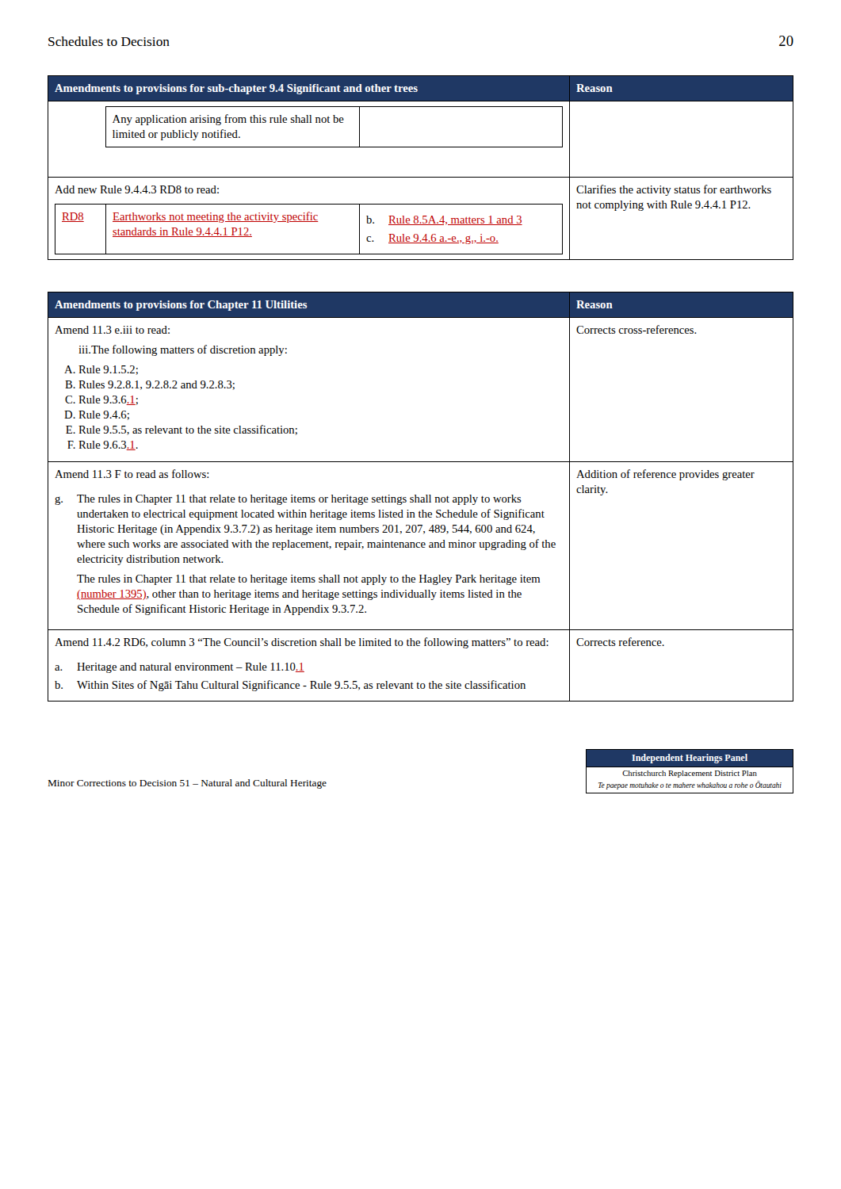Schedules to Decision
20
| Amendments to provisions for sub-chapter 9.4 Significant and other trees | Reason |
| --- | --- |
| / / Any application arising from this rule shall not be limited or publicly notified. / / | |
| Add new Rule 9.4.4.3 RD8 to read: / RD8 / Earthworks not meeting the activity specific standards in Rule 9.4.4.1 P12. / b. Rule 8.5A.4, matters 1 and 3 c. Rule 9.4.6 a.-e., g., i.-o. / | Clarifies the activity status for earthworks not complying with Rule 9.4.4.1 P12. |
| Amendments to provisions for Chapter 11 Ultilities | Reason |
| --- | --- |
| Amend 11.3 e.iii to read: iii.The following matters of discretion apply: Rule 9.1.5.2; Rules 9.2.8.1, 9.2.8.2 and 9.2.8.3; Rule 9.3.6 .1 ; Rule 9.4.6; Rule 9.5.5, as relevant to the site classification; Rule 9.6.3 .1 . | Corrects cross-references. |
| Amend 11.3 F to read as follows: g. The rules in Chapter 11 that relate to heritage items or heritage settings shall not apply to works undertaken to electrical equipment located within heritage items listed in the Schedule of Significant Historic Heritage (in Appendix 9.3.7.2) as heritage item numbers 201, 207, 489, 544, 600 and 624, where such works are associated with the replacement, repair, maintenance and minor upgrading of the electricity distribution network. The rules in Chapter 11 that relate to heritage items shall not apply to the Hagley Park heritage item (number 1395) , other than to heritage items and heritage settings individually items listed in the Schedule of Significant Historic Heritage in Appendix 9.3.7.2. | Addition of reference provides greater clarity. |
| Amend 11.4.2 RD6, column 3 “The Council’s discretion shall be limited to the following matters” to read: a. Heritage and natural environment – Rule 11.10 .1 b. Within Sites of Ngāi Tahu Cultural Significance - Rule 9.5.5, as relevant to the site classification | Corrects reference. |
Minor Corrections to Decision 51 – Natural and Cultural Heritage
Independent Hearings Panel
Christchurch Replacement District Plan
Te paepae motuhake o te mahere whakahou a rohe o Ōtautahi